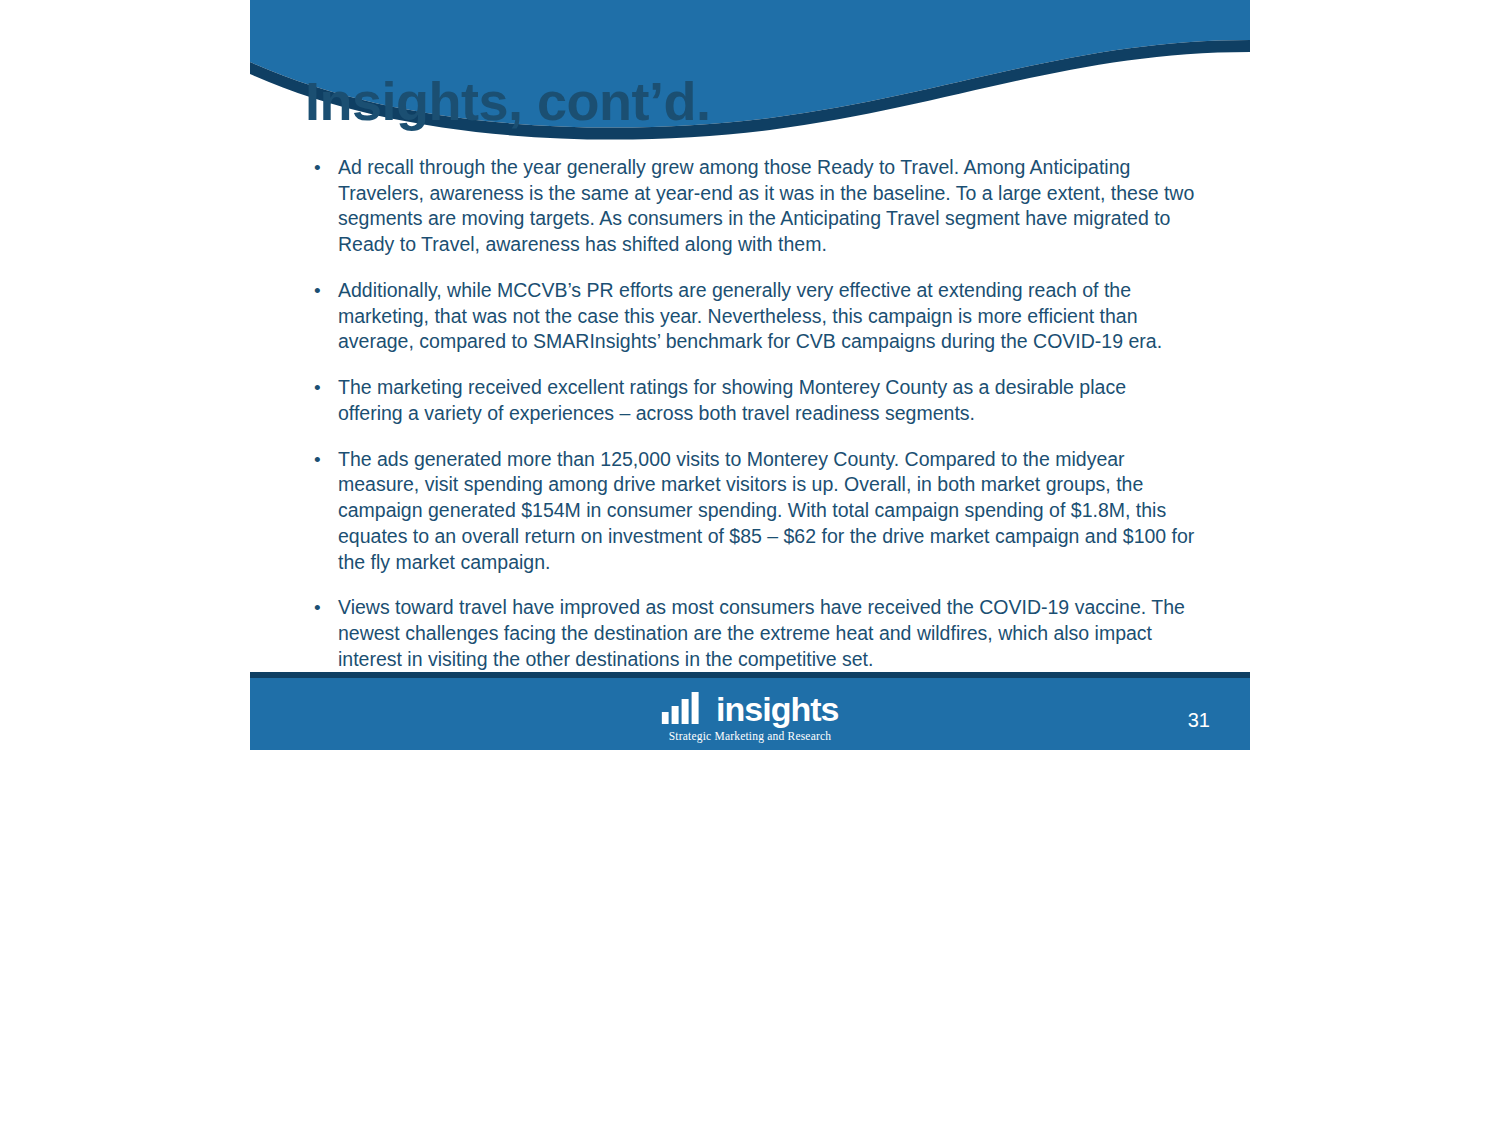Insights, cont’d.
Ad recall through the year generally grew among those Ready to Travel. Among Anticipating Travelers, awareness is the same at year-end as it was in the baseline. To a large extent, these two segments are moving targets. As consumers in the Anticipating Travel segment have migrated to Ready to Travel, awareness has shifted along with them.
Additionally, while MCCVB’s PR efforts are generally very effective at extending reach of the marketing, that was not the case this year. Nevertheless, this campaign is more efficient than average, compared to SMARInsights’ benchmark for CVB campaigns during the COVID-19 era.
The marketing received excellent ratings for showing Monterey County as a desirable place offering a variety of experiences – across both travel readiness segments.
The ads generated more than 125,000 visits to Monterey County. Compared to the midyear measure, visit spending among drive market visitors is up. Overall, in both market groups, the campaign generated $154M in consumer spending. With total campaign spending of $1.8M, this equates to an overall return on investment of $85 – $62 for the drive market campaign and $100 for the fly market campaign.
Views toward travel have improved as most consumers have received the COVID-19 vaccine. The newest challenges facing the destination are the extreme heat and wildfires, which also impact interest in visiting the other destinations in the competitive set.
insights
Strategic Marketing and Research
31